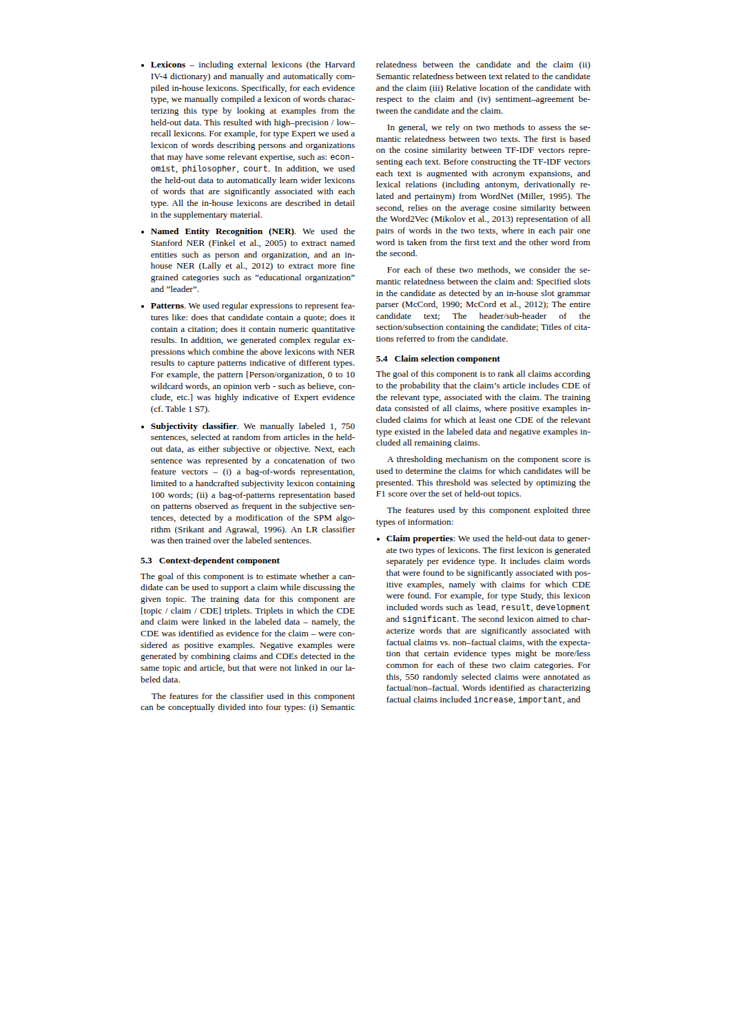Lexicons – including external lexicons (the Harvard IV-4 dictionary) and manually and automatically compiled in-house lexicons. Specifically, for each evidence type, we manually compiled a lexicon of words characterizing this type by looking at examples from the held-out data. This resulted with high–precision / low–recall lexicons. For example, for type Expert we used a lexicon of words describing persons and organizations that may have some relevant expertise, such as: economist, philosopher, court. In addition, we used the held-out data to automatically learn wider lexicons of words that are significantly associated with each type. All the in-house lexicons are described in detail in the supplementary material.
Named Entity Recognition (NER). We used the Stanford NER (Finkel et al., 2005) to extract named entities such as person and organization, and an in-house NER (Lally et al., 2012) to extract more fine grained categories such as ”educational organization” and ”leader”.
Patterns. We used regular expressions to represent features like: does that candidate contain a quote; does it contain a citation; does it contain numeric quantitative results. In addition, we generated complex regular expressions which combine the above lexicons with NER results to capture patterns indicative of different types. For example, the pattern [Person/organization, 0 to 10 wildcard words, an opinion verb - such as believe, conclude, etc.] was highly indicative of Expert evidence (cf. Table 1 S7).
Subjectivity classifier. We manually labeled 1, 750 sentences, selected at random from articles in the held-out data, as either subjective or objective. Next, each sentence was represented by a concatenation of two feature vectors – (i) a bag-of-words representation, limited to a handcrafted subjectivity lexicon containing 100 words; (ii) a bag-of-patterns representation based on patterns observed as frequent in the subjective sentences, detected by a modification of the SPM algorithm (Srikant and Agrawal, 1996). An LR classifier was then trained over the labeled sentences.
5.3 Context-dependent component
The goal of this component is to estimate whether a candidate can be used to support a claim while discussing the given topic. The training data for this component are [topic / claim / CDE] triplets. Triplets in which the CDE and claim were linked in the labeled data – namely, the CDE was identified as evidence for the claim – were considered as positive examples. Negative examples were generated by combining claims and CDEs detected in the same topic and article, but that were not linked in our labeled data.
The features for the classifier used in this component can be conceptually divided into four types: (i) Semantic relatedness between the candidate and the claim (ii) Semantic relatedness between text related to the candidate and the claim (iii) Relative location of the candidate with respect to the claim and (iv) sentiment–agreement between the candidate and the claim.
In general, we rely on two methods to assess the semantic relatedness between two texts. The first is based on the cosine similarity between TF-IDF vectors representing each text. Before constructing the TF-IDF vectors each text is augmented with acronym expansions, and lexical relations (including antonym, derivationally related and pertainym) from WordNet (Miller, 1995). The second, relies on the average cosine similarity between the Word2Vec (Mikolov et al., 2013) representation of all pairs of words in the two texts, where in each pair one word is taken from the first text and the other word from the second.
For each of these two methods, we consider the semantic relatedness between the claim and: Specified slots in the candidate as detected by an in-house slot grammar parser (McCord, 1990; McCord et al., 2012); The entire candidate text; The header/sub-header of the section/subsection containing the candidate; Titles of citations referred to from the candidate.
5.4 Claim selection component
The goal of this component is to rank all claims according to the probability that the claim’s article includes CDE of the relevant type, associated with the claim. The training data consisted of all claims, where positive examples included claims for which at least one CDE of the relevant type existed in the labeled data and negative examples included all remaining claims.
A thresholding mechanism on the component score is used to determine the claims for which candidates will be presented. This threshold was selected by optimizing the F1 score over the set of held-out topics.
The features used by this component exploited three types of information:
Claim properties: We used the held-out data to generate two types of lexicons. The first lexicon is generated separately per evidence type. It includes claim words that were found to be significantly associated with positive examples, namely with claims for which CDE were found. For example, for type Study, this lexicon included words such as lead, result, development and significant. The second lexicon aimed to characterize words that are significantly associated with factual claims vs. non–factual claims, with the expectation that certain evidence types might be more/less common for each of these two claim categories. For this, 550 randomly selected claims were annotated as factual/non–factual. Words identified as characterizing factual claims included increase, important, and